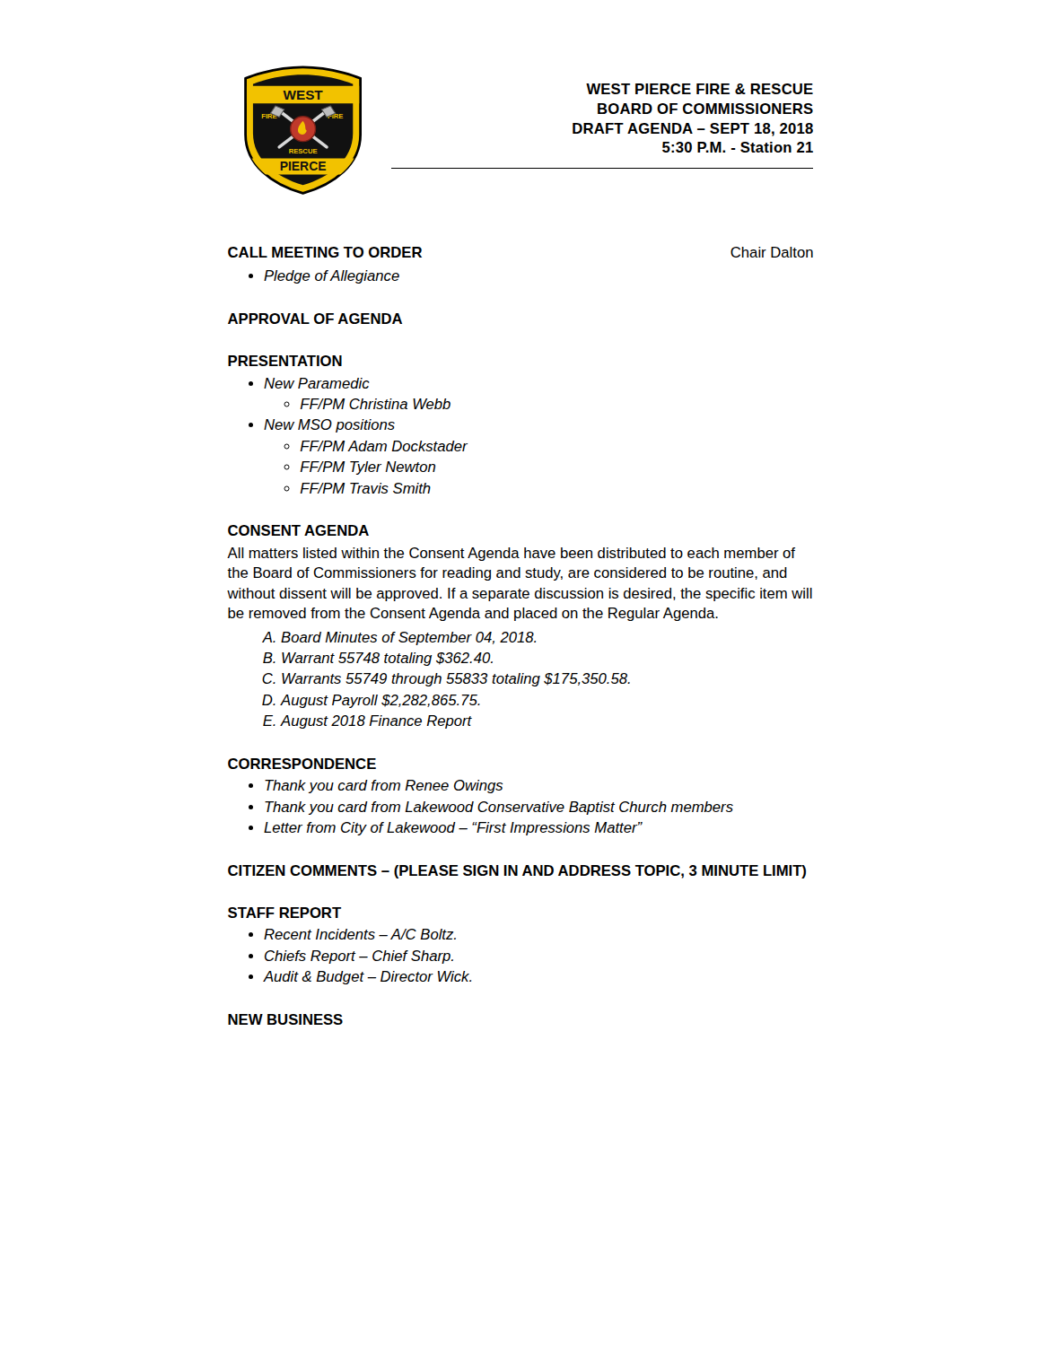WEST PIERCE FIRE FIRE RESCUE
WEST PIERCE FIRE & RESCUE
BOARD OF COMMISSIONERS
DRAFT AGENDA – SEPT 18, 2018
5:30 P.M. - Station 21
Call Meeting to Order
Chair Dalton
Pledge of Allegiance
Approval of Agenda
Presentation
New Paramedic
FF/PM Christina Webb
New MSO positions
FF/PM Adam Dockstader
FF/PM Tyler Newton
FF/PM Travis Smith
Consent Agenda
All matters listed within the Consent Agenda have been distributed to each member of the Board of Commissioners for reading and study, are considered to be routine, and without dissent will be approved. If a separate discussion is desired, the specific item will be removed from the Consent Agenda and placed on the Regular Agenda.
Board Minutes of September 04, 2018.
Warrant 55748 totaling $362.40.
Warrants 55749 through 55833 totaling $175,350.58.
August Payroll $2,282,865.75.
August 2018 Finance Report
Correspondence
Thank you card from Renee Owings
Thank you card from Lakewood Conservative Baptist Church members
Letter from City of Lakewood – “First Impressions Matter”
Citizen Comments – (Please sign in and address topic, 3 minute limit)
Staff Report
Recent Incidents – A/C Boltz.
Chiefs Report – Chief Sharp.
Audit & Budget – Director Wick.
New Business